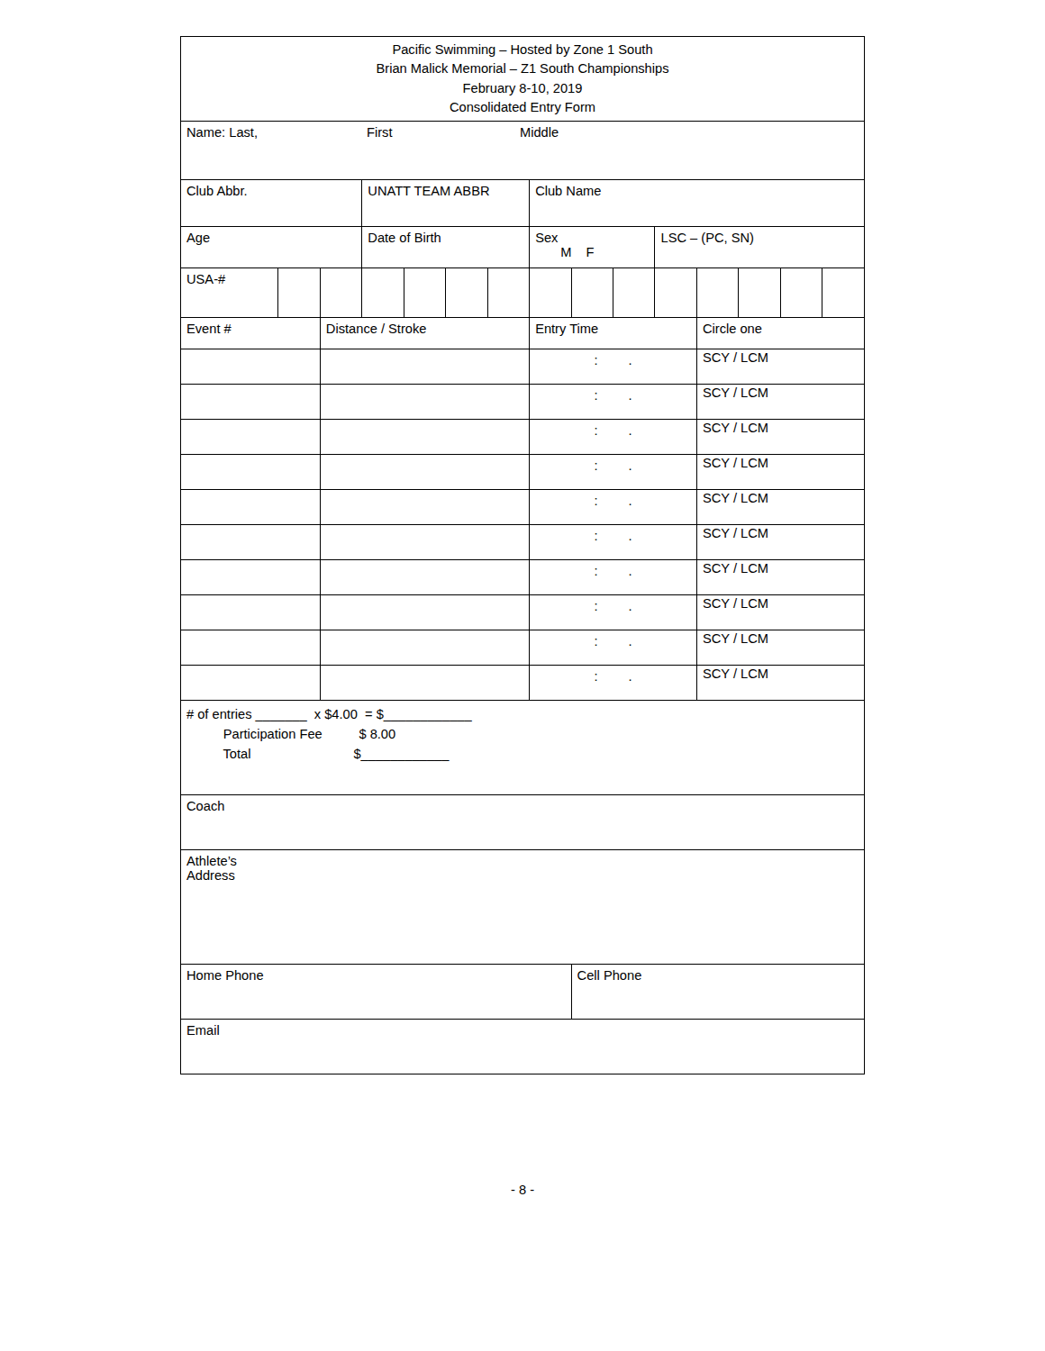| Pacific Swimming – Hosted by Zone 1 South Brian Malick Memorial – Z1 South Championships February 8-10, 2019 Consolidated Entry Form |
| Name: Last, First Middle |
| Club Abbr. | UNATT TEAM ABBR | Club Name |
| Age | Date of Birth | Sex M F | LSC – (PC, SN) |
| USA-# | | | | | | | | | | | | | | |
| Event # | Distance / Stroke | Entry Time | Circle one |
| | | : . | SCY / LCM |
| | | : . | SCY / LCM |
| | | : . | SCY / LCM |
| | | : . | SCY / LCM |
| | | : . | SCY / LCM |
| | | : . | SCY / LCM |
| | | : . | SCY / LCM |
| | | : . | SCY / LCM |
| | | : . | SCY / LCM |
| | | : . | SCY / LCM |
| # of entries _______ x $4.00 = $____________ Participation Fee $ 8.00 Total $____________ |
| Coach |
| Athlete’s Address |
| Home Phone | Cell Phone |
| Email |
- 8 -